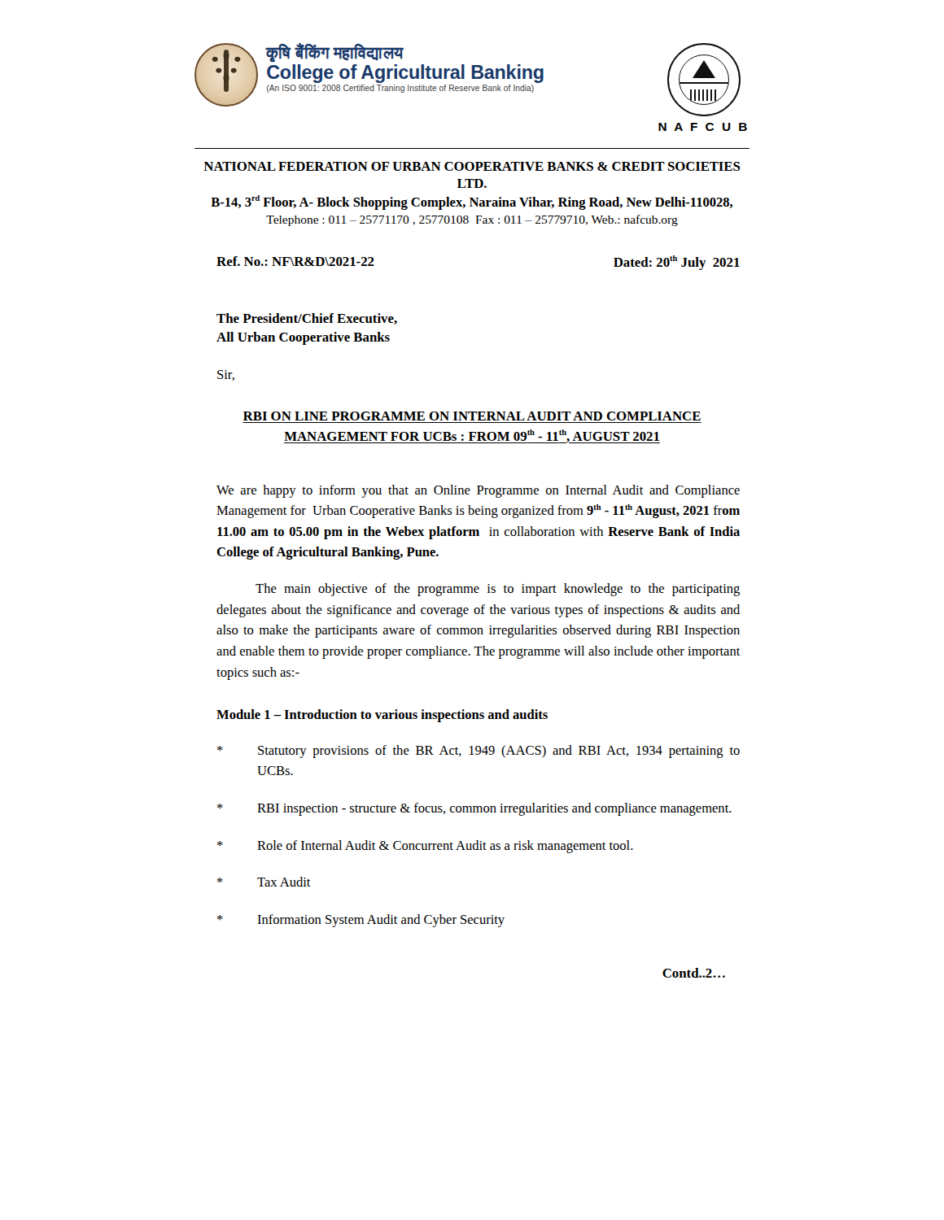कृषि बैंकिंग महाविद्यालय
College of Agricultural Banking
(An ISO 9001: 2008 Certified Traning Institute of Reserve Bank of India)
N A F C U B
NATIONAL FEDERATION OF URBAN COOPERATIVE BANKS & CREDIT SOCIETIES LTD.
B-14, 3rd Floor, A- Block Shopping Complex, Naraina Vihar, Ring Road, New Delhi-110028,
Telephone : 011 – 25771170 , 25770108 Fax : 011 – 25779710, Web.: nafcub.org
Ref. No.: NF\R&D\2021-22
Dated: 20th July 2021
The President/Chief Executive,
All Urban Cooperative Banks
Sir,
RBI ON LINE PROGRAMME ON INTERNAL AUDIT AND COMPLIANCE
MANAGEMENT FOR UCBs : FROM 09th - 11th, AUGUST 2021
We are happy to inform you that an Online Programme on Internal Audit and Compliance Management for Urban Cooperative Banks is being organized from 9th - 11th August, 2021 from 11.00 am to 05.00 pm in the Webex platform in collaboration with Reserve Bank of India College of Agricultural Banking, Pune.
The main objective of the programme is to impart knowledge to the participating delegates about the significance and coverage of the various types of inspections & audits and also to make the participants aware of common irregularities observed during RBI Inspection and enable them to provide proper compliance. The programme will also include other important topics such as:-
Module 1 – Introduction to various inspections and audits
*Statutory provisions of the BR Act, 1949 (AACS) and RBI Act, 1934 pertaining to UCBs.
*RBI inspection - structure & focus, common irregularities and compliance management.
*Role of Internal Audit & Concurrent Audit as a risk management tool.
*Tax Audit
*Information System Audit and Cyber Security
Contd..2…